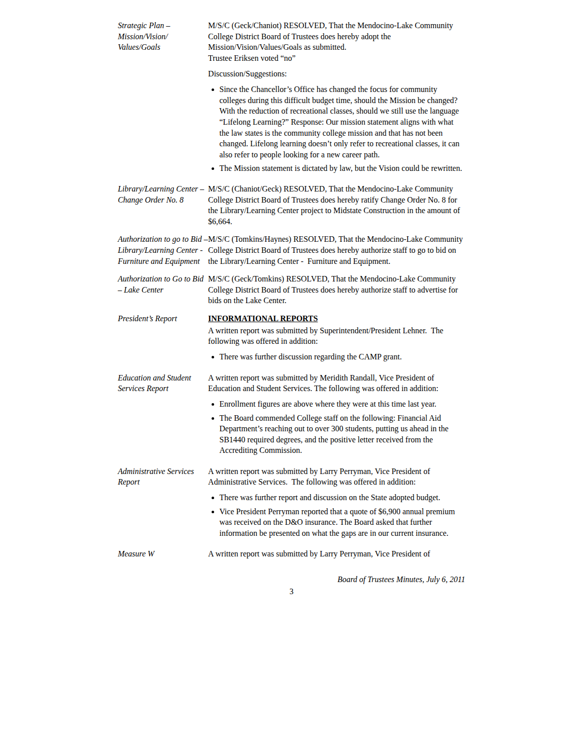| Strategic Plan – Mission/Vision/ Values/Goals | M/S/C (Geck/Chaniot) RESOLVED, That the Mendocino-Lake Community College District Board of Trustees does hereby adopt the Mission/Vision/Values/Goals as submitted. Trustee Eriksen voted “no” Discussion/Suggestions: Since the Chancellor’s Office has changed the focus for community colleges during this difficult budget time, should the Mission be changed? With the reduction of recreational classes, should we still use the language “Lifelong Learning?” Response: Our mission statement aligns with what the law states is the community college mission and that has not been changed. Lifelong learning doesn’t only refer to recreational classes, it can also refer to people looking for a new career path. The Mission statement is dictated by law, but the Vision could be rewritten. |
| Library/Learning Center – Change Order No. 8 | M/S/C (Chaniot/Geck) RESOLVED, That the Mendocino-Lake Community College District Board of Trustees does hereby ratify Change Order No. 8 for the Library/Learning Center project to Midstate Construction in the amount of $6,664. |
| Authorization to go to Bid – Library/Learning Center - Furniture and Equipment | M/S/C (Tomkins/Haynes) RESOLVED, That the Mendocino-Lake Community College District Board of Trustees does hereby authorize staff to go to bid on the Library/Learning Center - Furniture and Equipment. |
| Authorization to Go to Bid – Lake Center | M/S/C (Geck/Tomkins) RESOLVED, That the Mendocino-Lake Community College District Board of Trustees does hereby authorize staff to advertise for bids on the Lake Center. |
| President’s Report | INFORMATIONAL REPORTS A written report was submitted by Superintendent/President Lehner. The following was offered in addition: There was further discussion regarding the CAMP grant. |
| Education and Student Services Report | A written report was submitted by Meridith Randall, Vice President of Education and Student Services. The following was offered in addition: Enrollment figures are above where they were at this time last year. The Board commended College staff on the following: Financial Aid Department’s reaching out to over 300 students, putting us ahead in the SB1440 required degrees, and the positive letter received from the Accrediting Commission. |
| Administrative Services Report | A written report was submitted by Larry Perryman, Vice President of Administrative Services. The following was offered in addition: There was further report and discussion on the State adopted budget. Vice President Perryman reported that a quote of $6,900 annual premium was received on the D&O insurance. The Board asked that further information be presented on what the gaps are in our current insurance. |
| Measure W | A written report was submitted by Larry Perryman, Vice President of |
Board of Trustees Minutes, July 6, 2011
3